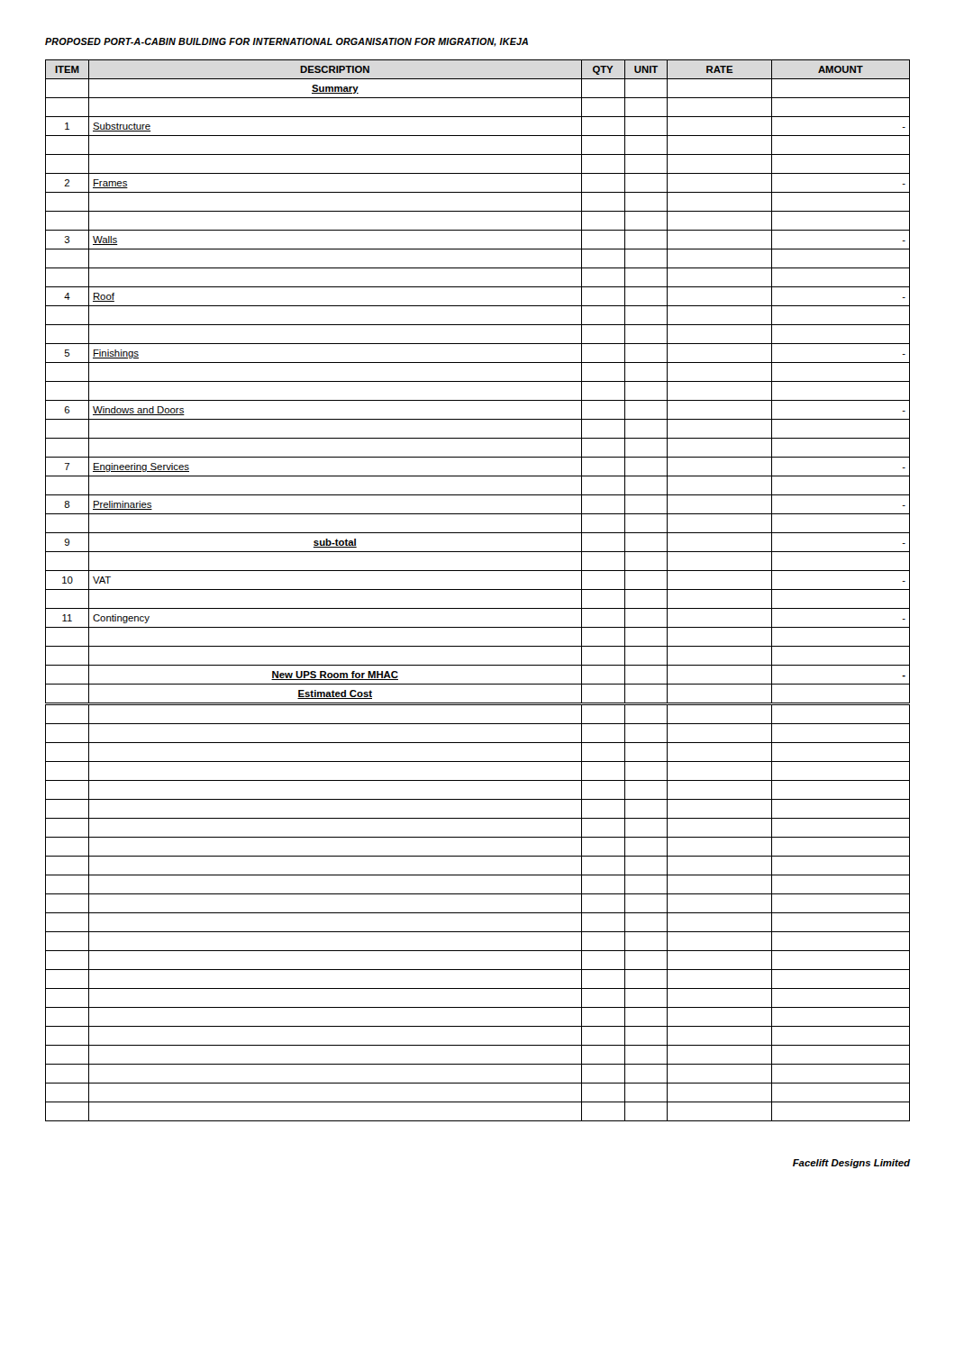PROPOSED PORT-A-CABIN BUILDING FOR INTERNATIONAL ORGANISATION FOR MIGRATION, IKEJA
| ITEM | DESCRIPTION | QTY | UNIT | RATE | AMOUNT |
| --- | --- | --- | --- | --- | --- |
| | Summary | | | | |
| 1 | Substructure | | | | - |
| 2 | Frames | | | | - |
| 3 | Walls | | | | - |
| 4 | Roof | | | | - |
| 5 | Finishings | | | | - |
| 6 | Windows and Doors | | | | - |
| 7 | Engineering Services | | | | - |
| 8 | Preliminaries | | | | - |
| 9 | sub-total | | | | - |
| 10 | VAT | | | | - |
| 11 | Contingency | | | | - |
| | New UPS Room for MHAC | | | | - |
| | Estimated Cost | | | | |
Facelift Designs Limited